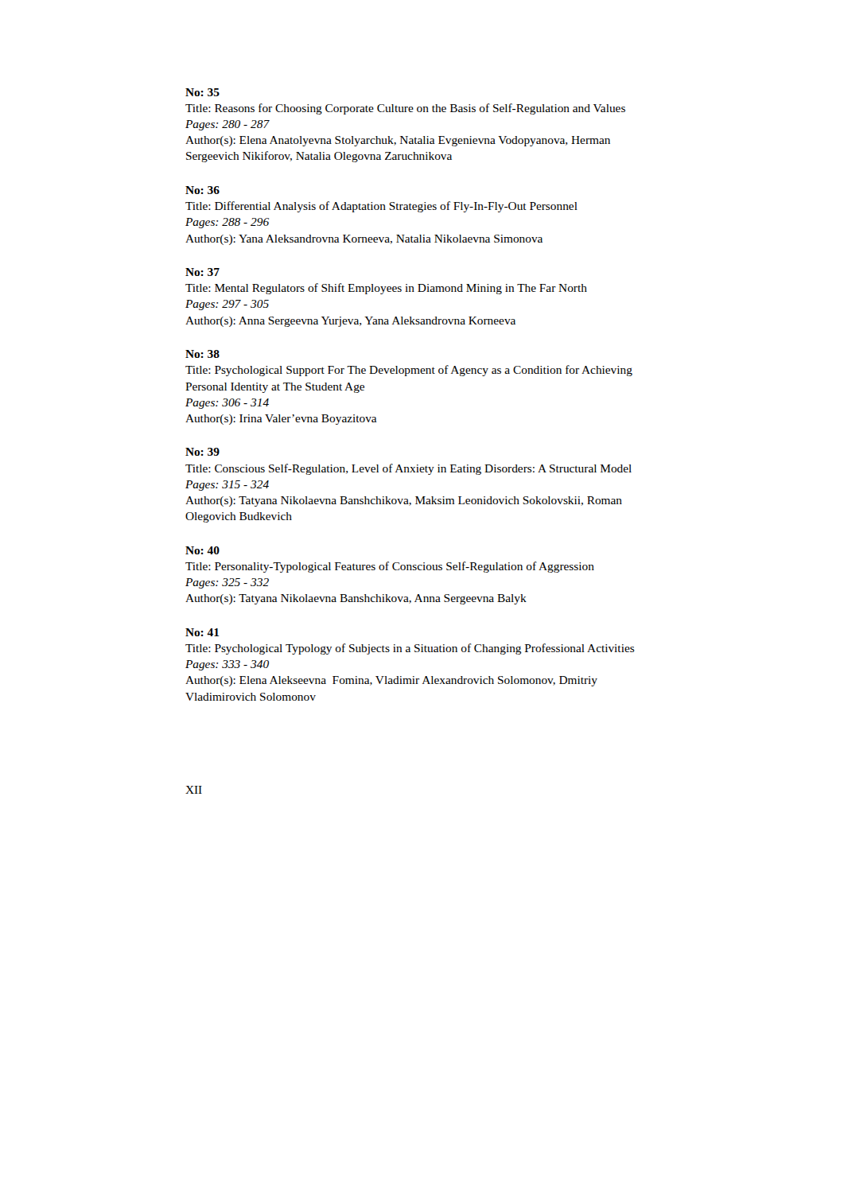No: 35
Title: Reasons for Choosing Corporate Culture on the Basis of Self-Regulation and Values
Pages: 280 - 287
Author(s): Elena Anatolyevna Stolyarchuk, Natalia Evgenievna Vodopyanova, Herman Sergeevich Nikiforov, Natalia Olegovna Zaruchnikova
No: 36
Title: Differential Analysis of Adaptation Strategies of Fly-In-Fly-Out Personnel
Pages: 288 - 296
Author(s): Yana Aleksandrovna Korneeva, Natalia Nikolaevna Simonova
No: 37
Title: Mental Regulators of Shift Employees in Diamond Mining in The Far North
Pages: 297 - 305
Author(s): Anna Sergeevna Yurjeva, Yana Aleksandrovna Korneeva
No: 38
Title: Psychological Support For The Development of Agency as a Condition for Achieving Personal Identity at The Student Age
Pages: 306 - 314
Author(s): Irina Valer’evna Boyazitova
No: 39
Title: Conscious Self-Regulation, Level of Anxiety in Eating Disorders: A Structural Model
Pages: 315 - 324
Author(s): Tatyana Nikolaevna Banshchikova, Maksim Leonidovich Sokolovskii, Roman Olegovich Budkevich
No: 40
Title: Personality-Typological Features of Conscious Self-Regulation of Aggression
Pages: 325 - 332
Author(s): Tatyana Nikolaevna Banshchikova, Anna Sergeevna Balyk
No: 41
Title: Psychological Typology of Subjects in a Situation of Changing Professional Activities
Pages: 333 - 340
Author(s): Elena Alekseevna Fomina, Vladimir Alexandrovich Solomonov, Dmitriy Vladimirovich Solomonov
XII